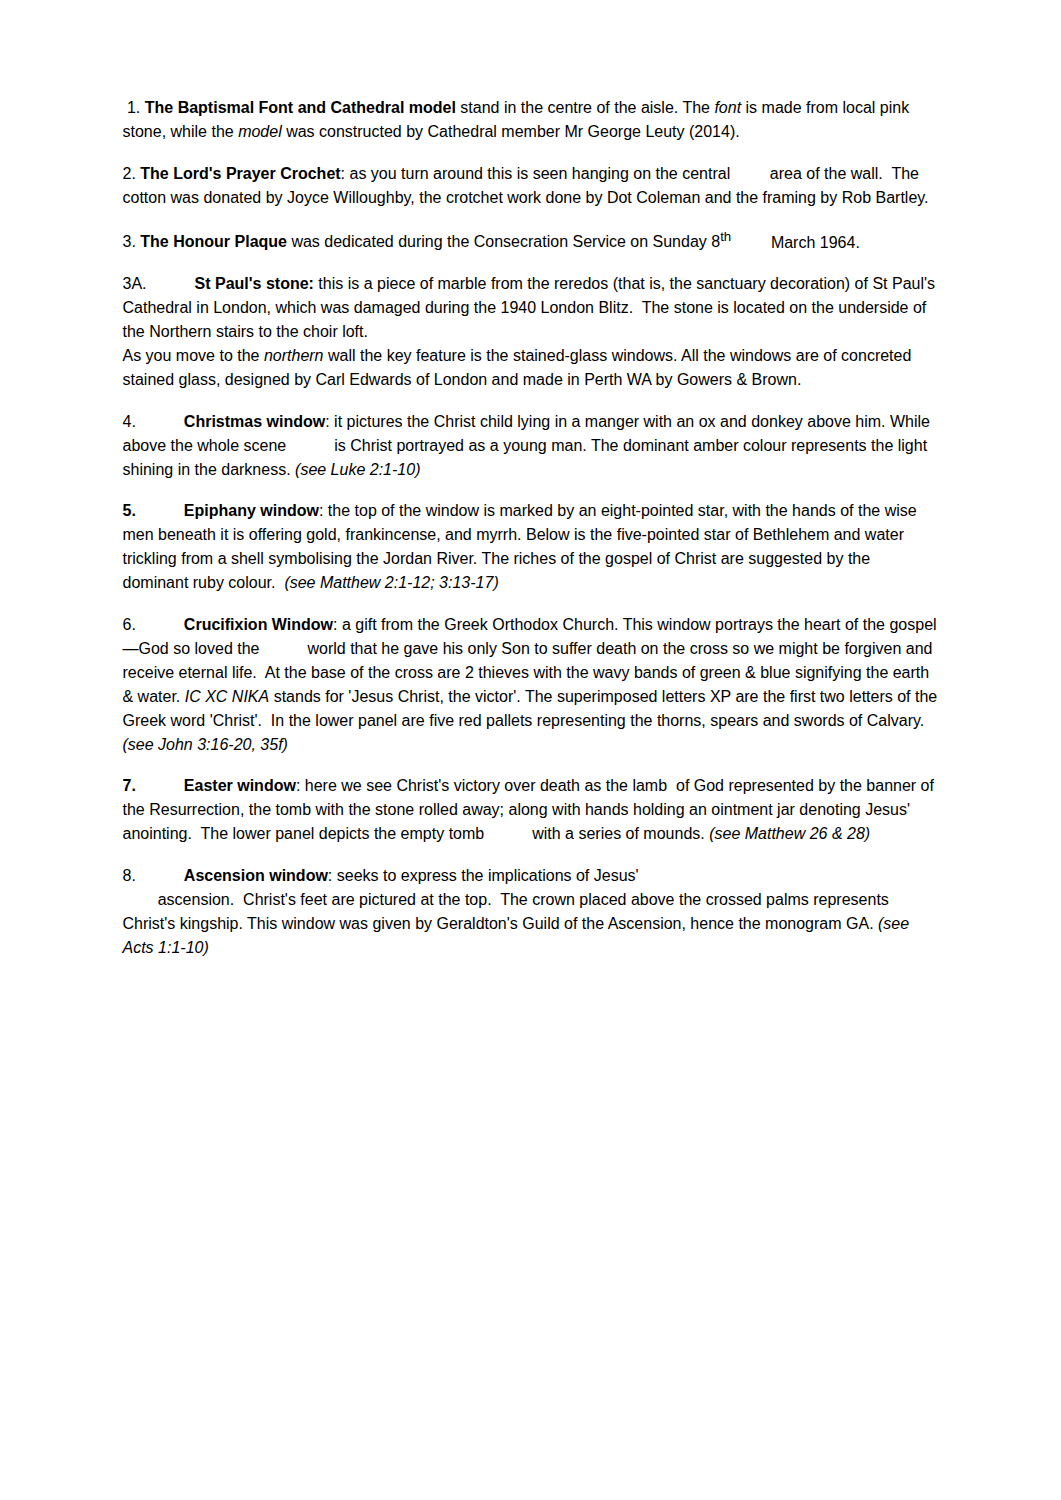1. The Baptismal Font and Cathedral model stand in the centre of the aisle. The font is made from local pink stone, while the model was constructed by Cathedral member Mr George Leuty (2014).
2. The Lord's Prayer Crochet: as you turn around this is seen hanging on the central area of the wall. The cotton was donated by Joyce Willoughby, the crotchet work done by Dot Coleman and the framing by Rob Bartley.
3. The Honour Plaque was dedicated during the Consecration Service on Sunday 8th March 1964.
3A. St Paul's stone: this is a piece of marble from the reredos (that is, the sanctuary decoration) of St Paul's Cathedral in London, which was damaged during the 1940 London Blitz. The stone is located on the underside of the Northern stairs to the choir loft.
As you move to the northern wall the key feature is the stained-glass windows. All the windows are of concreted stained glass, designed by Carl Edwards of London and made in Perth WA by Gowers & Brown.
4. Christmas window: it pictures the Christ child lying in a manger with an ox and donkey above him. While above the whole scene is Christ portrayed as a young man. The dominant amber colour represents the light shining in the darkness. (see Luke 2:1-10)
5. Epiphany window: the top of the window is marked by an eight-pointed star, with the hands of the wise men beneath it is offering gold, frankincense, and myrrh. Below is the five-pointed star of Bethlehem and water trickling from a shell symbolising the Jordan River. The riches of the gospel of Christ are suggested by the dominant ruby colour. (see Matthew 2:1-12; 3:13-17)
6. Crucifixion Window: a gift from the Greek Orthodox Church. This window portrays the heart of the gospel—God so loved the world that he gave his only Son to suffer death on the cross so we might be forgiven and receive eternal life. At the base of the cross are 2 thieves with the wavy bands of green & blue signifying the earth & water. IC XC NIKA stands for 'Jesus Christ, the victor'. The superimposed letters XP are the first two letters of the Greek word 'Christ'. In the lower panel are five red pallets representing the thorns, spears and swords of Calvary. (see John 3:16-20, 35f)
7. Easter window: here we see Christ's victory over death as the lamb of God represented by the banner of the Resurrection, the tomb with the stone rolled away; along with hands holding an ointment jar denoting Jesus' anointing. The lower panel depicts the empty tomb with a series of mounds. (see Matthew 26 & 28)
8. Ascension window: seeks to express the implications of Jesus'
ascension. Christ's feet are pictured at the top. The crown placed above the crossed palms represents Christ's kingship. This window was given by Geraldton's Guild of the Ascension, hence the monogram GA. (see Acts 1:1-10)